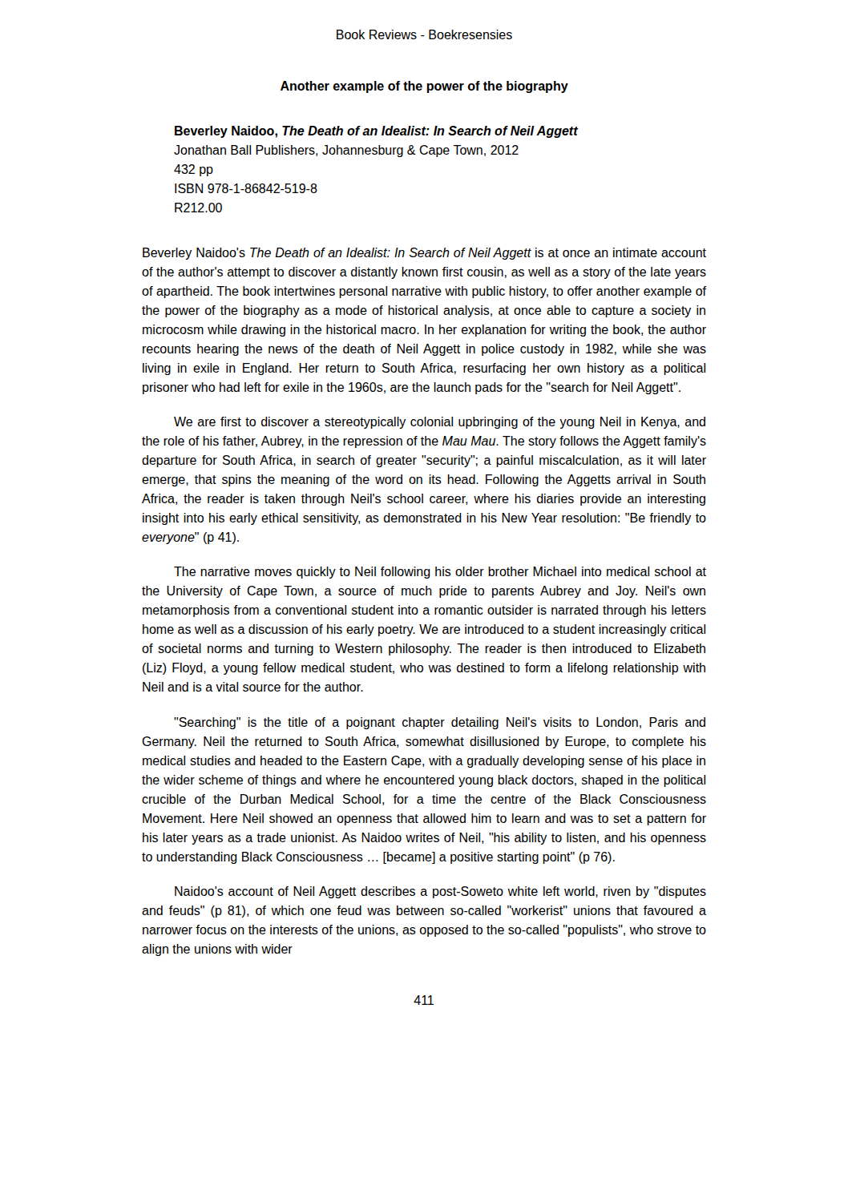Book Reviews - Boekresensies
Another example of the power of the biography
Beverley Naidoo, The Death of an Idealist: In Search of Neil Aggett
Jonathan Ball Publishers, Johannesburg & Cape Town, 2012
432 pp
ISBN 978-1-86842-519-8
R212.00
Beverley Naidoo's The Death of an Idealist: In Search of Neil Aggett is at once an intimate account of the author's attempt to discover a distantly known first cousin, as well as a story of the late years of apartheid. The book intertwines personal narrative with public history, to offer another example of the power of the biography as a mode of historical analysis, at once able to capture a society in microcosm while drawing in the historical macro. In her explanation for writing the book, the author recounts hearing the news of the death of Neil Aggett in police custody in 1982, while she was living in exile in England. Her return to South Africa, resurfacing her own history as a political prisoner who had left for exile in the 1960s, are the launch pads for the "search for Neil Aggett".
We are first to discover a stereotypically colonial upbringing of the young Neil in Kenya, and the role of his father, Aubrey, in the repression of the Mau Mau. The story follows the Aggett family's departure for South Africa, in search of greater "security"; a painful miscalculation, as it will later emerge, that spins the meaning of the word on its head. Following the Aggetts arrival in South Africa, the reader is taken through Neil's school career, where his diaries provide an interesting insight into his early ethical sensitivity, as demonstrated in his New Year resolution: "Be friendly to everyone" (p 41).
The narrative moves quickly to Neil following his older brother Michael into medical school at the University of Cape Town, a source of much pride to parents Aubrey and Joy. Neil's own metamorphosis from a conventional student into a romantic outsider is narrated through his letters home as well as a discussion of his early poetry. We are introduced to a student increasingly critical of societal norms and turning to Western philosophy. The reader is then introduced to Elizabeth (Liz) Floyd, a young fellow medical student, who was destined to form a lifelong relationship with Neil and is a vital source for the author.
"Searching" is the title of a poignant chapter detailing Neil's visits to London, Paris and Germany. Neil the returned to South Africa, somewhat disillusioned by Europe, to complete his medical studies and headed to the Eastern Cape, with a gradually developing sense of his place in the wider scheme of things and where he encountered young black doctors, shaped in the political crucible of the Durban Medical School, for a time the centre of the Black Consciousness Movement. Here Neil showed an openness that allowed him to learn and was to set a pattern for his later years as a trade unionist. As Naidoo writes of Neil, "his ability to listen, and his openness to understanding Black Consciousness … [became] a positive starting point" (p 76).
Naidoo's account of Neil Aggett describes a post-Soweto white left world, riven by "disputes and feuds" (p 81), of which one feud was between so-called "workerist" unions that favoured a narrower focus on the interests of the unions, as opposed to the so-called "populists", who strove to align the unions with wider
411